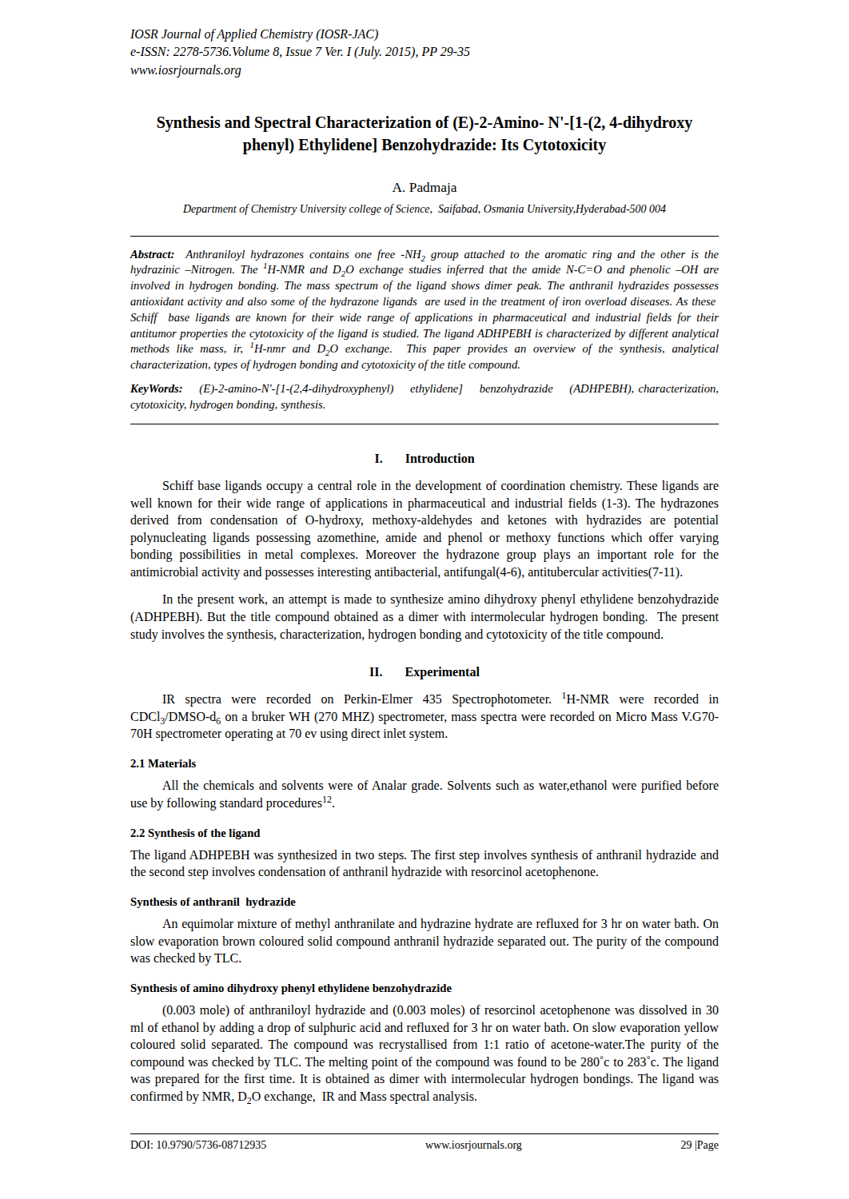IOSR Journal of Applied Chemistry (IOSR-JAC)
e-ISSN: 2278-5736.Volume 8, Issue 7 Ver. I (July. 2015), PP 29-35
www.iosrjournals.org
Synthesis and Spectral Characterization of (E)-2-Amino- N'-[1-(2, 4-dihydroxy phenyl) Ethylidene] Benzohydrazide: Its Cytotoxicity
A. Padmaja
Department of Chemistry University college of Science, Saifabad, Osmania University,Hyderabad-500 004
Abstract: Anthraniloyl hydrazones contains one free -NH2 group attached to the aromatic ring and the other is the hydrazinic –Nitrogen. The 1H-NMR and D2O exchange studies inferred that the amide N-C=O and phenolic –OH are involved in hydrogen bonding. The mass spectrum of the ligand shows dimer peak. The anthranil hydrazides possesses antioxidant activity and also some of the hydrazone ligands are used in the treatment of iron overload diseases. As these Schiff base ligands are known for their wide range of applications in pharmaceutical and industrial fields for their antitumor properties the cytotoxicity of the ligand is studied. The ligand ADHPEBH is characterized by different analytical methods like mass, ir, 1H-nmr and D2O exchange. This paper provides an overview of the synthesis, analytical characterization, types of hydrogen bonding and cytotoxicity of the title compound.
KeyWords: (E)-2-amino-N'-[1-(2,4-dihydroxyphenyl) ethylidene] benzohydrazide (ADHPEBH), characterization, cytotoxicity, hydrogen bonding, synthesis.
I. Introduction
Schiff base ligands occupy a central role in the development of coordination chemistry. These ligands are well known for their wide range of applications in pharmaceutical and industrial fields (1-3). The hydrazones derived from condensation of O-hydroxy, methoxy-aldehydes and ketones with hydrazides are potential polynucleating ligands possessing azomethine, amide and phenol or methoxy functions which offer varying bonding possibilities in metal complexes. Moreover the hydrazone group plays an important role for the antimicrobial activity and possesses interesting antibacterial, antifungal(4-6), antitubercular activities(7-11).
In the present work, an attempt is made to synthesize amino dihydroxy phenyl ethylidene benzohydrazide (ADHPEBH). But the title compound obtained as a dimer with intermolecular hydrogen bonding. The present study involves the synthesis, characterization, hydrogen bonding and cytotoxicity of the title compound.
II. Experimental
IR spectra were recorded on Perkin-Elmer 435 Spectrophotometer. 1H-NMR were recorded in CDCl3/DMSO-d6 on a bruker WH (270 MHZ) spectrometer, mass spectra were recorded on Micro Mass V.G70-70H spectrometer operating at 70 ev using direct inlet system.
2.1 Materials
All the chemicals and solvents were of Analar grade. Solvents such as water,ethanol were purified before use by following standard procedures12.
2.2 Synthesis of the ligand
The ligand ADHPEBH was synthesized in two steps. The first step involves synthesis of anthranil hydrazide and the second step involves condensation of anthranil hydrazide with resorcinol acetophenone.
Synthesis of anthranil hydrazide
An equimolar mixture of methyl anthranilate and hydrazine hydrate are refluxed for 3 hr on water bath. On slow evaporation brown coloured solid compound anthranil hydrazide separated out. The purity of the compound was checked by TLC.
Synthesis of amino dihydroxy phenyl ethylidene benzohydrazide
(0.003 mole) of anthraniloyl hydrazide and (0.003 moles) of resorcinol acetophenone was dissolved in 30 ml of ethanol by adding a drop of sulphuric acid and refluxed for 3 hr on water bath. On slow evaporation yellow coloured solid separated. The compound was recrystallised from 1:1 ratio of acetone-water.The purity of the compound was checked by TLC. The melting point of the compound was found to be 280˚c to 283˚c. The ligand was prepared for the first time. It is obtained as dimer with intermolecular hydrogen bondings. The ligand was confirmed by NMR, D2O exchange, IR and Mass spectral analysis.
DOI: 10.9790/5736-08712935 www.iosrjournals.org 29 |Page